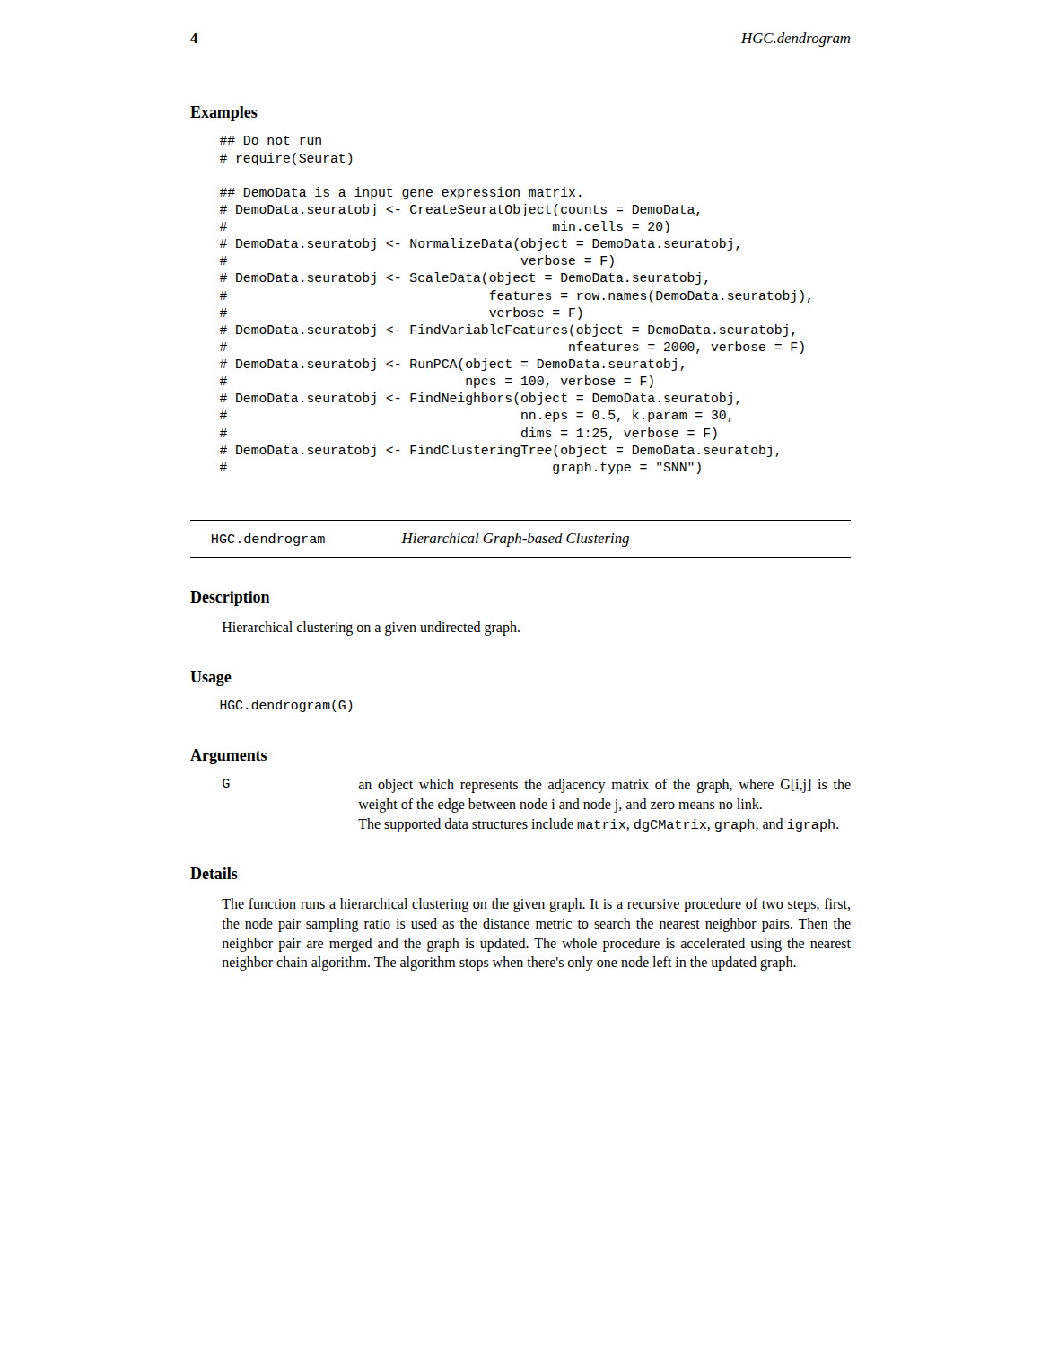4 HGC.dendrogram
Examples
## Do not run
# require(Seurat)

## DemoData is a input gene expression matrix.
# DemoData.seuratobj <- CreateSeuratObject(counts = DemoData,
#                                         min.cells = 20)
# DemoData.seuratobj <- NormalizeData(object = DemoData.seuratobj,
#                                     verbose = F)
# DemoData.seuratobj <- ScaleData(object = DemoData.seuratobj,
#                                 features = row.names(DemoData.seuratobj),
#                                 verbose = F)
# DemoData.seuratobj <- FindVariableFeatures(object = DemoData.seuratobj,
#                                           nfeatures = 2000, verbose = F)
# DemoData.seuratobj <- RunPCA(object = DemoData.seuratobj,
#                              npcs = 100, verbose = F)
# DemoData.seuratobj <- FindNeighbors(object = DemoData.seuratobj,
#                                     nn.eps = 0.5, k.param = 30,
#                                     dims = 1:25, verbose = F)
# DemoData.seuratobj <- FindClusteringTree(object = DemoData.seuratobj,
#                                         graph.type = "SNN")
HGC.dendrogram Hierarchical Graph-based Clustering
Description
Hierarchical clustering on a given undirected graph.
Usage
HGC.dendrogram(G)
Arguments
G
an object which represents the adjacency matrix of the graph, where G[i,j] is the weight of the edge between node i and node j, and zero means no link.
The supported data structures include matrix, dgCMatrix, graph, and igraph.
Details
The function runs a hierarchical clustering on the given graph. It is a recursive procedure of two steps, first, the node pair sampling ratio is used as the distance metric to search the nearest neighbor pairs. Then the neighbor pair are merged and the graph is updated. The whole procedure is accelerated using the nearest neighbor chain algorithm. The algorithm stops when there's only one node left in the updated graph.